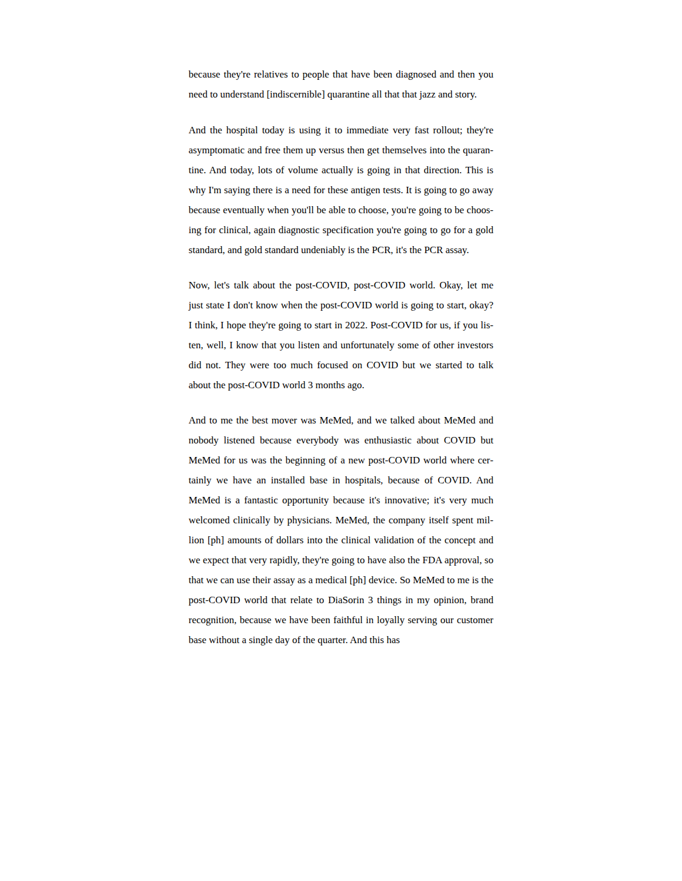because they're relatives to people that have been diagnosed and then you need to understand [indiscernible] quarantine all that that jazz and story.
And the hospital today is using it to immediate very fast rollout; they're asymptomatic and free them up versus then get themselves into the quarantine. And today, lots of volume actually is going in that direction. This is why I'm saying there is a need for these antigen tests. It is going to go away because eventually when you'll be able to choose, you're going to be choosing for clinical, again diagnostic specification you're going to go for a gold standard, and gold standard undeniably is the PCR, it's the PCR assay.
Now, let's talk about the post-COVID, post-COVID world. Okay, let me just state I don't know when the post-COVID world is going to start, okay? I think, I hope they're going to start in 2022. Post-COVID for us, if you listen, well, I know that you listen and unfortunately some of other investors did not. They were too much focused on COVID but we started to talk about the post-COVID world 3 months ago.
And to me the best mover was MeMed, and we talked about MeMed and nobody listened because everybody was enthusiastic about COVID but MeMed for us was the beginning of a new post-COVID world where certainly we have an installed base in hospitals, because of COVID. And MeMed is a fantastic opportunity because it's innovative; it's very much welcomed clinically by physicians. MeMed, the company itself spent million [ph] amounts of dollars into the clinical validation of the concept and we expect that very rapidly, they're going to have also the FDA approval, so that we can use their assay as a medical [ph] device. So MeMed to me is the post-COVID world that relate to DiaSorin 3 things in my opinion, brand recognition, because we have been faithful in loyally serving our customer base without a single day of the quarter. And this has